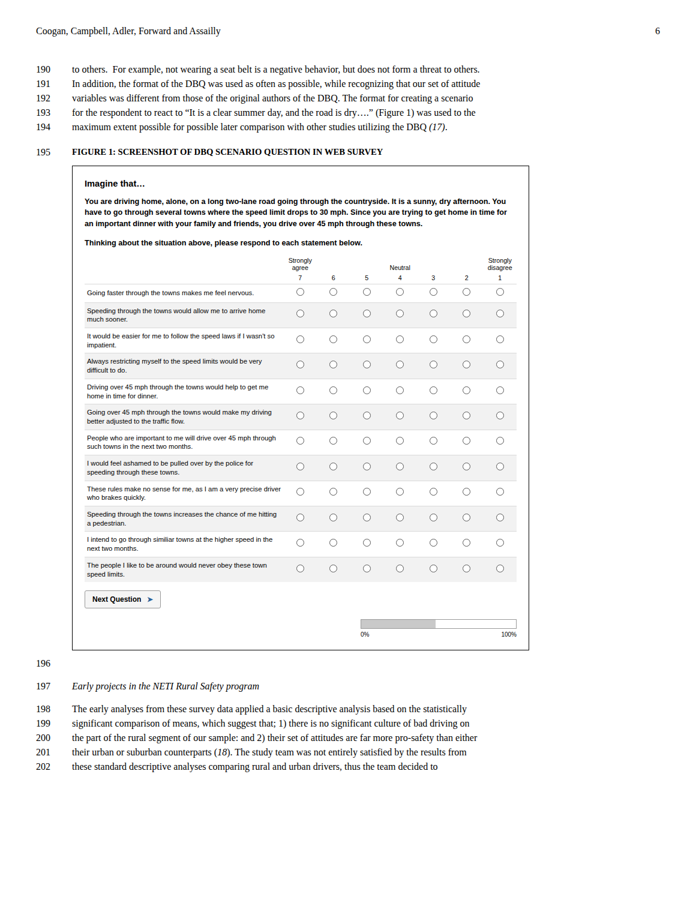Coogan, Campbell, Adler, Forward and Assailly
6
190
to others. For example, not wearing a seat belt is a negative behavior, but does not form a threat to others.
191
In addition, the format of the DBQ was used as often as possible, while recognizing that our set of attitude
192
variables was different from those of the original authors of the DBQ. The format for creating a scenario
193
for the respondent to react to “It is a clear summer day, and the road is dry….” (Figure 1) was used to the
194
maximum extent possible for possible later comparison with other studies utilizing the DBQ (17).
195
FIGURE 1: SCREENSHOT OF DBQ SCENARIO QUESTION IN WEB SURVEY
Imagine that…
You are driving home, alone, on a long two-lane road going through the countryside. It is a sunny, dry afternoon. You have to go through several towns where the speed limit drops to 30 mph. Since you are trying to get home in time for an important dinner with your family and friends, you drive over 45 mph through these towns.
Thinking about the situation above, please respond to each statement below.
| | Strongly agree 7 | 6 | 5 | Neutral 4 | 3 | 2 | Strongly disagree 1 |
| --- | --- | --- | --- | --- | --- | --- | --- |
| Going faster through the towns makes me feel nervous. | | | | | | | |
| Speeding through the towns would allow me to arrive home much sooner. | | | | | | | |
| It would be easier for me to follow the speed laws if I wasn't so impatient. | | | | | | | |
| Always restricting myself to the speed limits would be very difficult to do. | | | | | | | |
| Driving over 45 mph through the towns would help to get me home in time for dinner. | | | | | | | |
| Going over 45 mph through the towns would make my driving better adjusted to the traffic flow. | | | | | | | |
| People who are important to me will drive over 45 mph through such towns in the next two months. | | | | | | | |
| I would feel ashamed to be pulled over by the police for speeding through these towns. | | | | | | | |
| These rules make no sense for me, as I am a very precise driver who brakes quickly. | | | | | | | |
| Speeding through the towns increases the chance of me hitting a pedestrian. | | | | | | | |
| I intend to go through similiar towns at the higher speed in the next two months. | | | | | | | |
| The people I like to be around would never obey these town speed limits. | | | | | | | |
Next Question ➤
0% 100%
196
197
Early projects in the NETI Rural Safety program
198
The early analyses from these survey data applied a basic descriptive analysis based on the statistically
199
significant comparison of means, which suggest that; 1) there is no significant culture of bad driving on
200
the part of the rural segment of our sample: and 2) their set of attitudes are far more pro-safety than either
201
their urban or suburban counterparts (18). The study team was not entirely satisfied by the results from
202
these standard descriptive analyses comparing rural and urban drivers, thus the team decided to